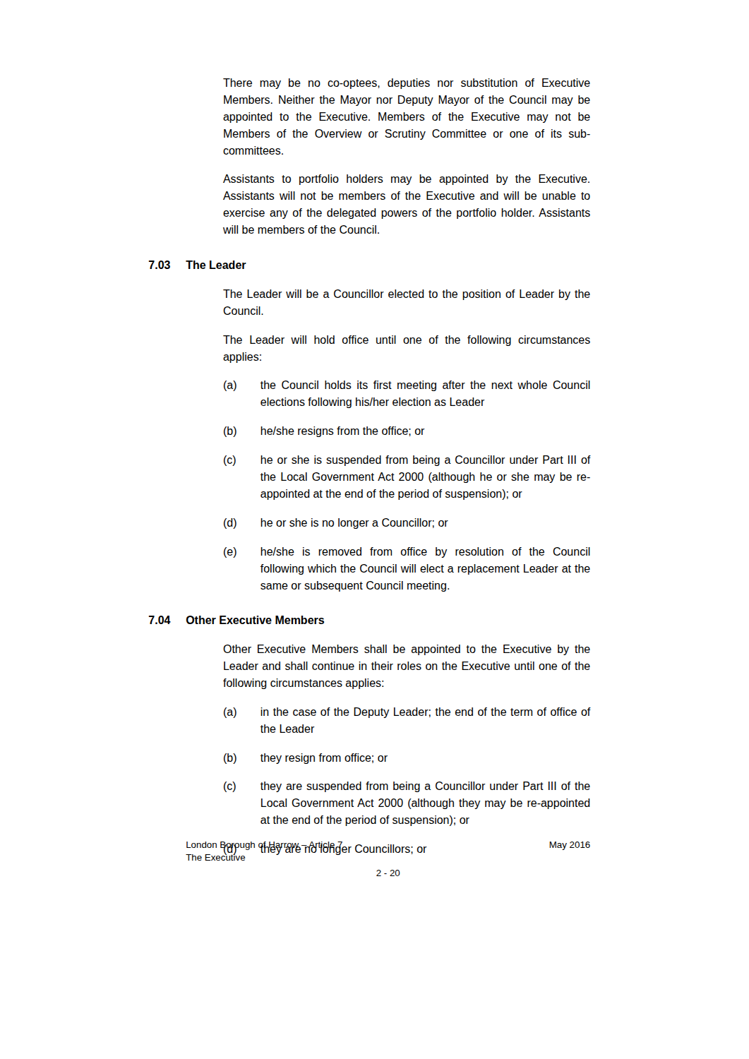There may be no co-optees, deputies nor substitution of Executive Members. Neither the Mayor nor Deputy Mayor of the Council may be appointed to the Executive. Members of the Executive may not be Members of the Overview or Scrutiny Committee or one of its sub-committees.
Assistants to portfolio holders may be appointed by the Executive. Assistants will not be members of the Executive and will be unable to exercise any of the delegated powers of the portfolio holder. Assistants will be members of the Council.
7.03 The Leader
The Leader will be a Councillor elected to the position of Leader by the Council.
The Leader will hold office until one of the following circumstances applies:
(a)
the Council holds its first meeting after the next whole Council elections following his/her election as Leader
(b)
he/she resigns from the office; or
(c)
he or she is suspended from being a Councillor under Part III of the Local Government Act 2000 (although he or she may be re-appointed at the end of the period of suspension); or
(d)
he or she is no longer a Councillor; or
(e)
he/she is removed from office by resolution of the Council following which the Council will elect a replacement Leader at the same or subsequent Council meeting.
7.04 Other Executive Members
Other Executive Members shall be appointed to the Executive by the Leader and shall continue in their roles on the Executive until one of the following circumstances applies:
(a)
in the case of the Deputy Leader; the end of the term of office of the Leader
(b)
they resign from office; or
(c)
they are suspended from being a Councillor under Part III of the Local Government Act 2000 (although they may be re-appointed at the end of the period of suspension); or
(d)
they are no longer Councillors; or
London Borough of Harrow – Article 7
The Executive
May 2016
2 - 20